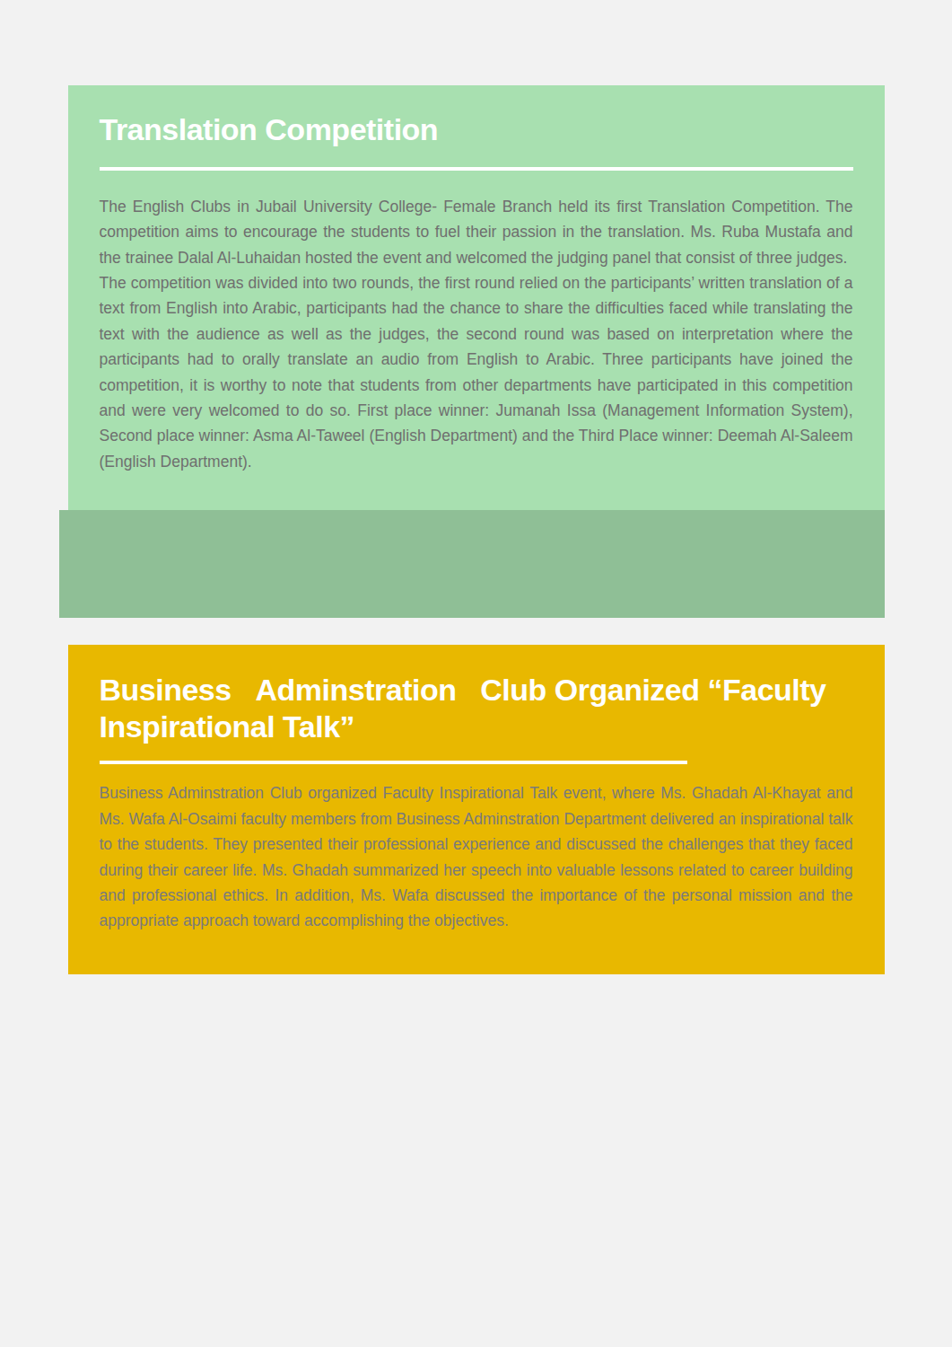Translation Competition
The English Clubs in Jubail University College- Female Branch held its first Translation Competition. The competition aims to encourage the students to fuel their passion in the translation. Ms. Ruba Mustafa and the trainee Dalal Al-Luhaidan hosted the event and welcomed the judging panel that consist of three judges.
The competition was divided into two rounds, the first round relied on the participants’ written translation of a text from English into Arabic, participants had the chance to share the difficulties faced while translating the text with the audience as well as the judges, the second round was based on interpretation where the participants had to orally translate an audio from English to Arabic. Three participants have joined the competition, it is worthy to note that students from other departments have participated in this competition and were very welcomed to do so. First place winner: Jumanah Issa (Management Information System), Second place winner: Asma Al-Taweel (English Department) and the Third Place winner: Deemah Al-Saleem (English Department).
Business Adminstration Club Organized “Faculty Inspirational Talk”
Business Adminstration Club organized Faculty Inspirational Talk event, where Ms. Ghadah Al-Khayat and Ms. Wafa Al-Osaimi faculty members from Business Adminstration Department delivered an inspirational talk to the students. They presented their professional experience and discussed the challenges that they faced during their career life. Ms. Ghadah summarized her speech into valuable lessons related to career building and professional ethics. In addition, Ms. Wafa discussed the importance of the personal mission and the appropriate approach toward accomplishing the objectives.